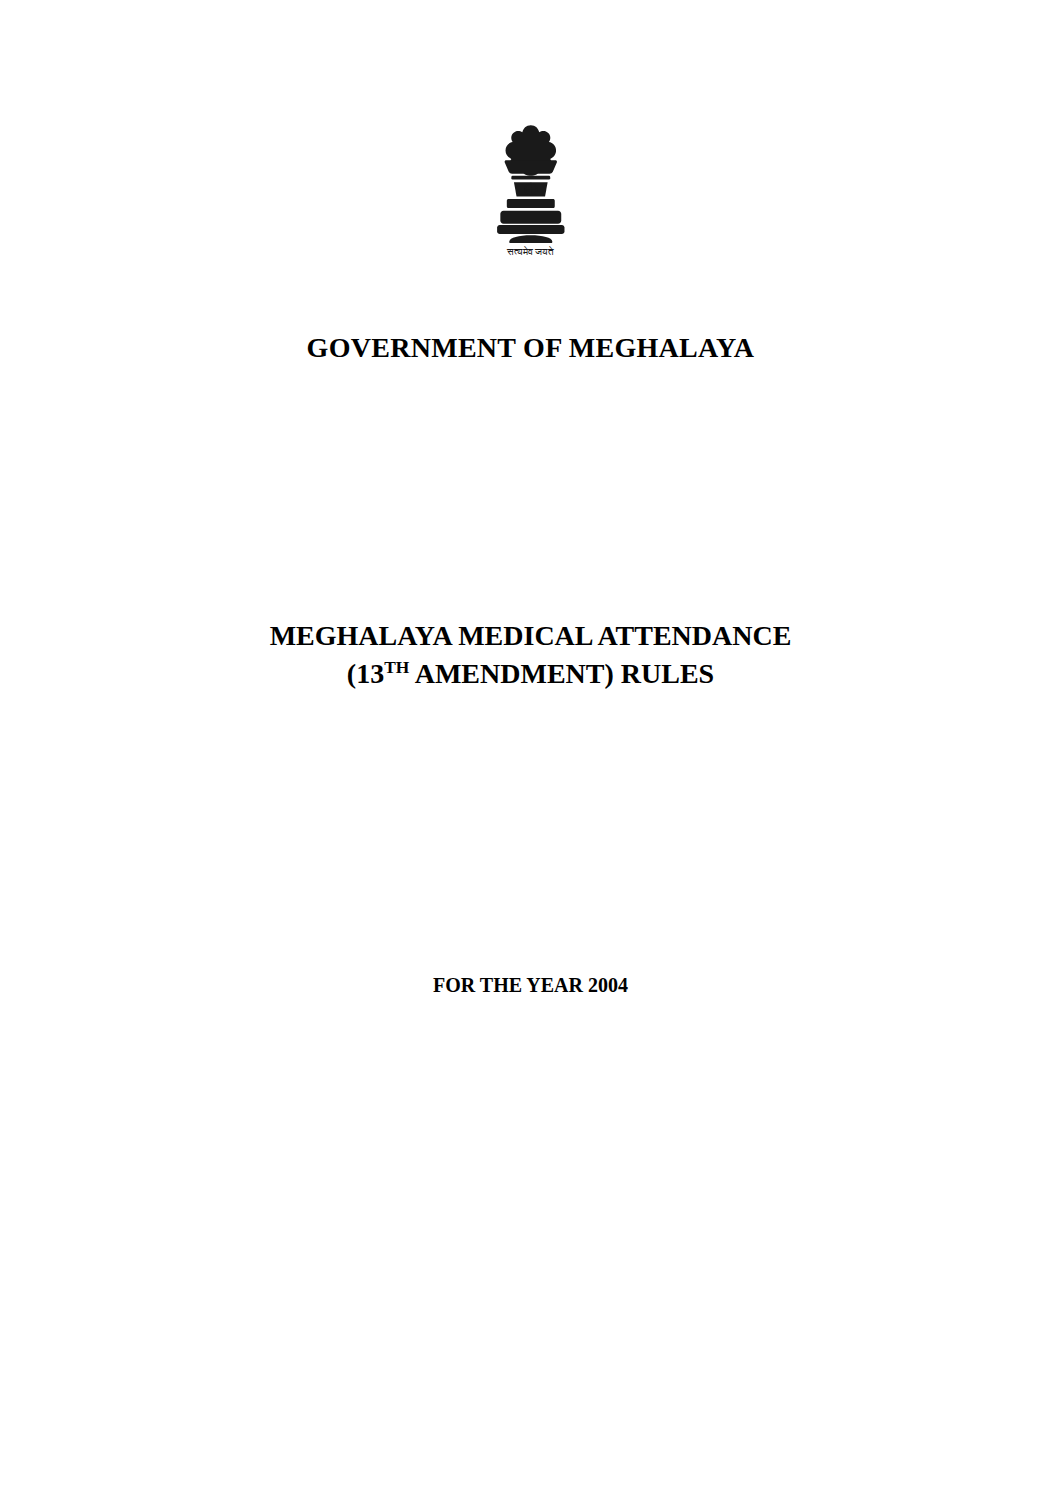सत्यमेव जयते
Government of Meghalaya
Meghalaya Medical Attendance (13th Amendment) Rules
For the Year 2004